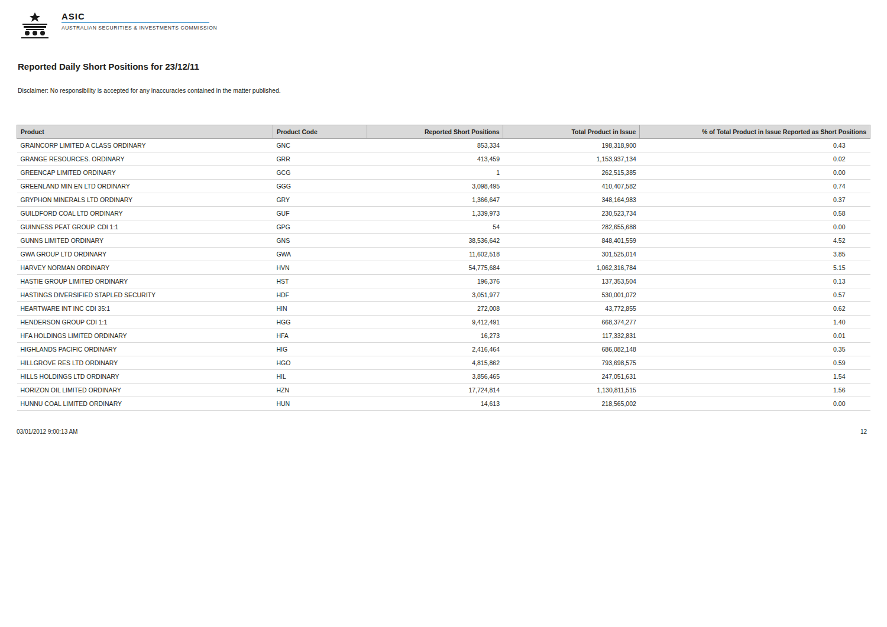ASIC
Australian Securities & Investments Commission
Reported Daily Short Positions for 23/12/11
Disclaimer: No responsibility is accepted for any inaccuracies contained in the matter published.
| Product | Product Code | Reported Short Positions | Total Product in Issue | % of Total Product in Issue Reported as Short Positions |
| --- | --- | --- | --- | --- |
| GRAINCORP LIMITED A CLASS ORDINARY | GNC | 853,334 | 198,318,900 | 0.43 |
| GRANGE RESOURCES. ORDINARY | GRR | 413,459 | 1,153,937,134 | 0.02 |
| GREENCAP LIMITED ORDINARY | GCG | 1 | 262,515,385 | 0.00 |
| GREENLAND MIN EN LTD ORDINARY | GGG | 3,098,495 | 410,407,582 | 0.74 |
| GRYPHON MINERALS LTD ORDINARY | GRY | 1,366,647 | 348,164,983 | 0.37 |
| GUILDFORD COAL LTD ORDINARY | GUF | 1,339,973 | 230,523,734 | 0.58 |
| GUINNESS PEAT GROUP. CDI 1:1 | GPG | 54 | 282,655,688 | 0.00 |
| GUNNS LIMITED ORDINARY | GNS | 38,536,642 | 848,401,559 | 4.52 |
| GWA GROUP LTD ORDINARY | GWA | 11,602,518 | 301,525,014 | 3.85 |
| HARVEY NORMAN ORDINARY | HVN | 54,775,684 | 1,062,316,784 | 5.15 |
| HASTIE GROUP LIMITED ORDINARY | HST | 196,376 | 137,353,504 | 0.13 |
| HASTINGS DIVERSIFIED STAPLED SECURITY | HDF | 3,051,977 | 530,001,072 | 0.57 |
| HEARTWARE INT INC CDI 35:1 | HIN | 272,008 | 43,772,855 | 0.62 |
| HENDERSON GROUP CDI 1:1 | HGG | 9,412,491 | 668,374,277 | 1.40 |
| HFA HOLDINGS LIMITED ORDINARY | HFA | 16,273 | 117,332,831 | 0.01 |
| HIGHLANDS PACIFIC ORDINARY | HIG | 2,416,464 | 686,082,148 | 0.35 |
| HILLGROVE RES LTD ORDINARY | HGO | 4,815,862 | 793,698,575 | 0.59 |
| HILLS HOLDINGS LTD ORDINARY | HIL | 3,856,465 | 247,051,631 | 1.54 |
| HORIZON OIL LIMITED ORDINARY | HZN | 17,724,814 | 1,130,811,515 | 1.56 |
| HUNNU COAL LIMITED ORDINARY | HUN | 14,613 | 218,565,002 | 0.00 |
03/01/2012 9:00:13 AM
12